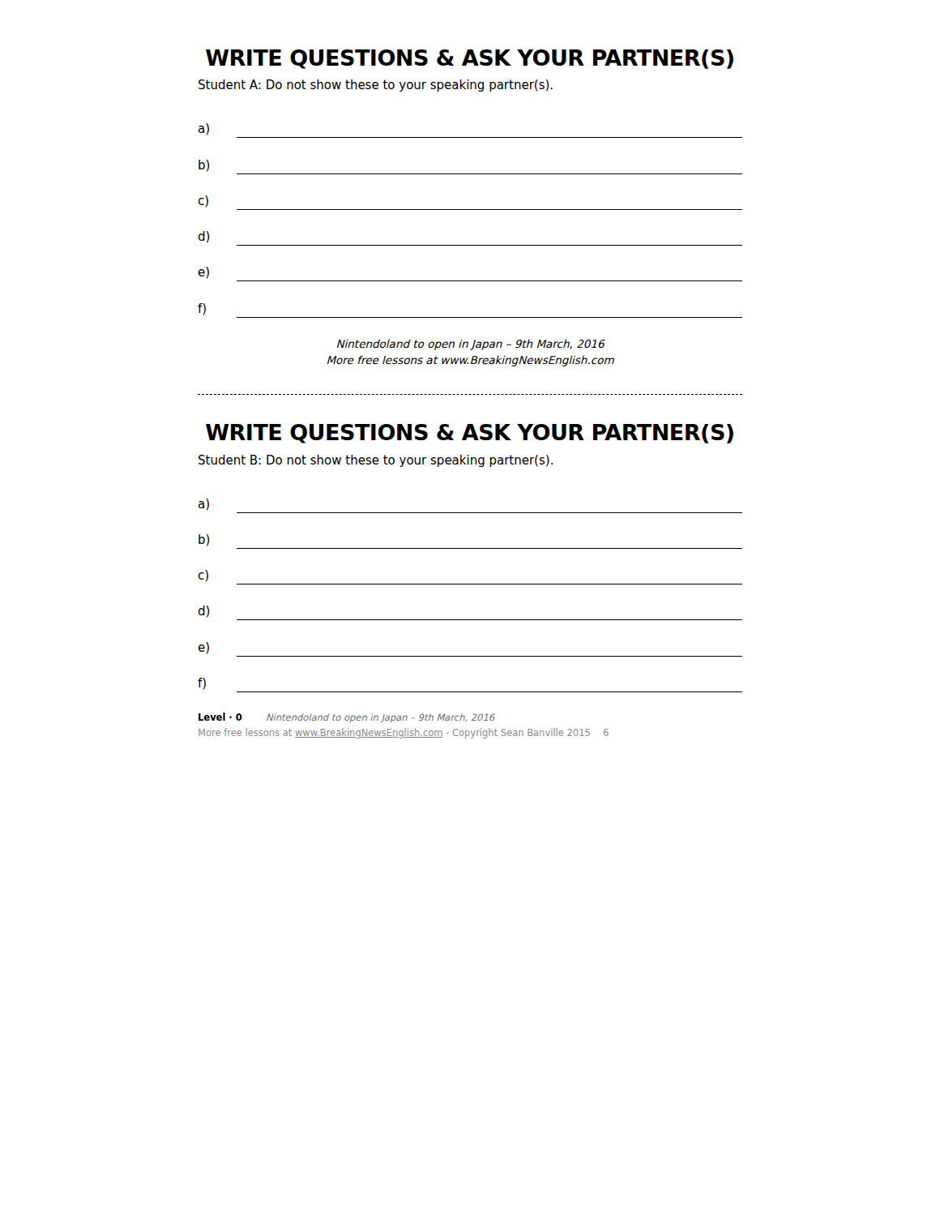WRITE QUESTIONS & ASK YOUR PARTNER(S)
Student A: Do not show these to your speaking partner(s).
a)
b)
c)
d)
e)
f)
Nintendoland to open in Japan – 9th March, 2016
More free lessons at www.BreakingNewsEnglish.com
WRITE QUESTIONS & ASK YOUR PARTNER(S)
Student B: Do not show these to your speaking partner(s).
a)
b)
c)
d)
e)
f)
Level · 0 Nintendoland to open in Japan – 9th March, 2016
More free lessons at www.BreakingNewsEnglish.com - Copyright Sean Banville 2015 6